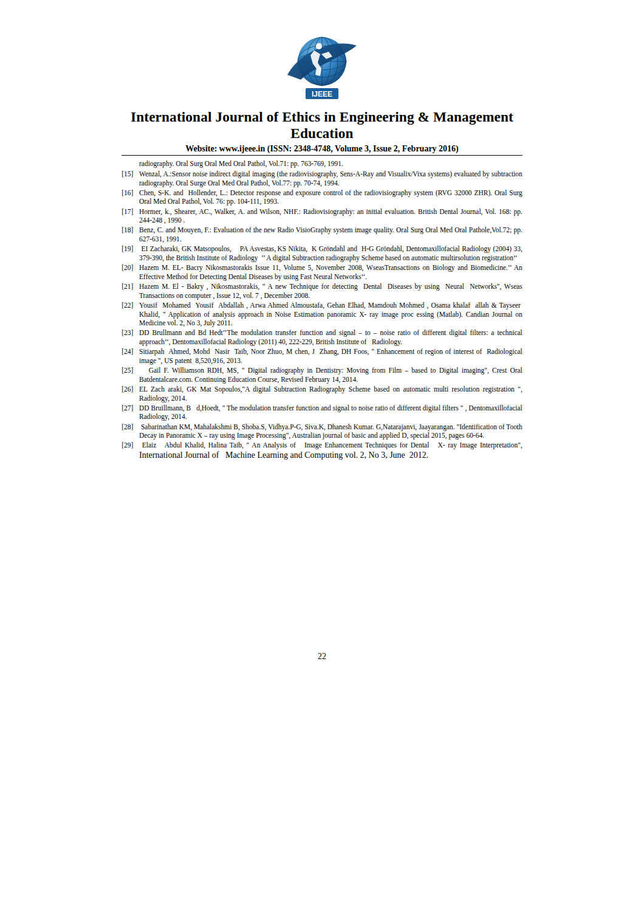IJEEE
International Journal of Ethics in Engineering & Management Education
Website: www.ijeee.in (ISSN: 2348-4748, Volume 3, Issue 2, February 2016)
radiography. Oral Surg Oral Med Oral Pathol, Vol.71: pp. 763-769, 1991.
[15] Wenzal, A.:Sensor noise indirect digital imaging (the radiovisiography, Sens-A-Ray and Visualix/Vixa systems) evaluated by subtraction radiography. Oral Surge Oral Med Oral Pathol, Vol.77: pp. 70-74, 1994.
[16] Chen, S-K. and Hollender, L.: Detector response and exposure control of the radiovisiography system (RVG 32000 ZHR). Oral Surg Oral Med Oral Pathol, Vol. 76: pp. 104-111, 1993.
[17] Hormer, k., Shearer, AC., Walker, A. and Wilson, NHF.: Radiovisiography: an initial evaluation. British Dental Journal, Vol. 168: pp. 244-248 , 1990 .
[18] Benz, C. and Mouyen, F.: Evaluation of the new Radio VisioGraphy system image quality. Oral Surg Oral Med Oral Pathole,Vol.72; pp. 627-631, 1991.
[19] EI Zacharaki, GK Matsopoulos, PA Asvestas, KS Nikita, K Gröndahl and H-G Gröndahl, Dentomaxillofacial Radiology (2004) 33, 379-390, the British Institute of Radiology ’’ A digital Subtraction radiography Scheme based on automatic multirsolution registration‘‘
[20] Hazem M. EL- Bacry Nikosmastorakis Issue 11, Volume 5, November 2008, WseasTransactions on Biology and Biomedicine.’’ An Effective Method for Detecting Dental Diseases by using Fast Neural Networks‘‘.
[21] Hazem M. El - Bakry , Nikosmastorakis, " A new Technique for detecting Dental Diseases by using Neural Networks", Wseas Transactions on computer , Issue 12, vol. 7 , December 2008.
[22] Yousif Mohamed Yousif Abdallah , Arwa Ahmed Almoustafa, Gehan Elhad, Mamdouh Mohmed , Osama khalaf allah & Tayseer Khalid, " Application of analysis approach in Noise Estimation panoramic X- ray image proc essing (Matlab). Candian Journal on Medicine vol. 2, No 3, July 2011.
[23] DD Brullmann and Bd Hedt’’The modulation transfer function and signal – to – noise ratio of different digital filters: a technical approach‘‘, Dentomaxillofacial Radiology (2011) 40, 222-229, British Institute of Radiology.
[24] Sitiarpah Ahmed, Mohd Nasir Taib, Noor Zhuo, M chen, J Zhang, DH Foos, " Enhancement of region of interest of Radiological image ", US patent 8,520,916, 2013.
[25] Gail F. Williamson RDH, MS, " Digital radiography in Dentistry: Moving from Film – based to Digital imaging", Crest Oral Batdentalcare.com. Continuing Education Course, Revised February 14, 2014.
[26] EL Zach araki, GK Mat Sopoulos,"A digital Subtraction Radiography Scheme based on automatic multi resolution registration ", Radiology, 2014.
[27] DD Bruillmann, B d,Hoedt, " The modulation transfer function and signal to noise ratio of different digital filters " , Dentomaxillofacial Radiology, 2014.
[28] Sabarinathan KM, Mahalakshmi B, Shoba.S, Vidhya.P-G, Siva.K, Dhanesh Kumar. G,Natarajanvi, Jaayarangan. "Identification of Tooth Decay in Panoramic X – ray using Image Processing", Australian journal of basic and applied D, special 2015, pages 60-64.
[29] Elaiz Abdul Khalid, Halina Taib, " An Analysis of Image Enhancement Techniques for Dental X- ray Image Interpretation", International Journal of Machine Learning and Computing vol. 2, No 3, June 2012.
22